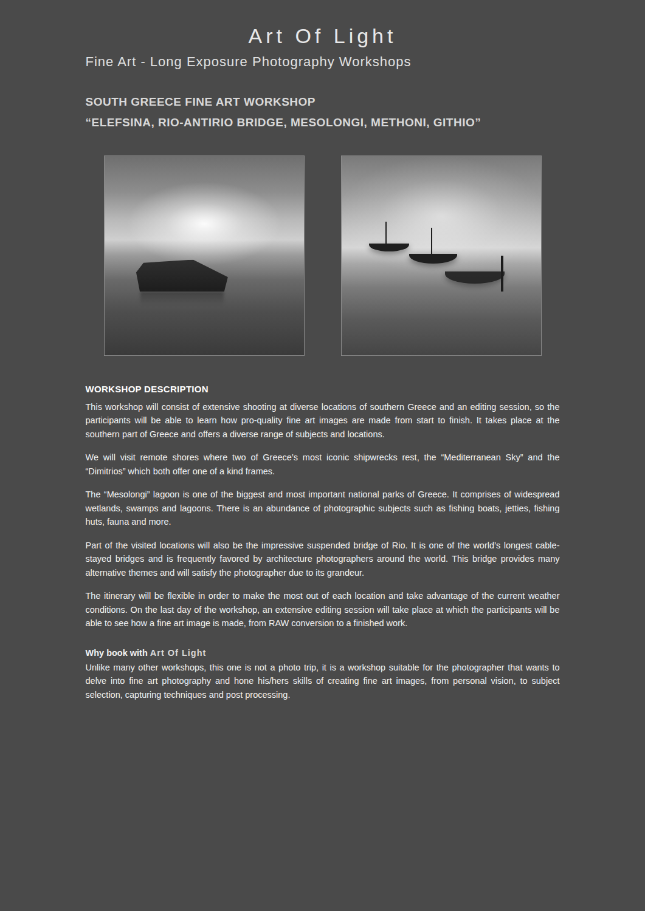Art Of Light
Fine Art - Long Exposure Photography Workshops
South Greece Fine Art Workshop
“Elefsina, Rio-Antirio Bridge, Mesolongi, Methoni, Githio”
WORKSHOP DESCRIPTION
This workshop will consist of extensive shooting at diverse locations of southern Greece and an editing session, so the participants will be able to learn how pro-quality fine art images are made from start to finish. It takes place at the southern part of Greece and offers a diverse range of subjects and locations.
We will visit remote shores where two of Greece’s most iconic shipwrecks rest, the “Mediterranean Sky” and the “Dimitrios” which both offer one of a kind frames.
The “Mesolongi” lagoon is one of the biggest and most important national parks of Greece. It comprises of widespread wetlands, swamps and lagoons. There is an abundance of photographic subjects such as fishing boats, jetties, fishing huts, fauna and more.
Part of the visited locations will also be the impressive suspended bridge of Rio. It is one of the world’s longest cable-stayed bridges and is frequently favored by architecture photographers around the world. This bridge provides many alternative themes and will satisfy the photographer due to its grandeur.
The itinerary will be flexible in order to make the most out of each location and take advantage of the current weather conditions. On the last day of the workshop, an extensive editing session will take place at which the participants will be able to see how a fine art image is made, from RAW conversion to a finished work.
Why book with Art Of Light
Unlike many other workshops, this one is not a photo trip, it is a workshop suitable for the photographer that wants to delve into fine art photography and hone his/hers skills of creating fine art images, from personal vision, to subject selection, capturing techniques and post processing.